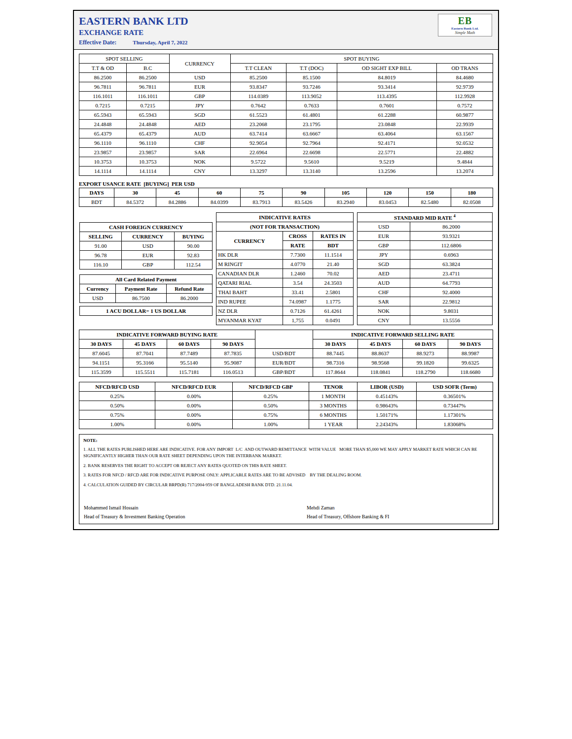EASTERN BANK LTD
EXCHANGE RATE
Effective Date: Thursday, April 7, 2022
EB
Eastern Bank Ltd.
Simple Math
| SPOT SELLING | CURRENCY | SPOT BUYING |
| --- | --- | --- |
| T.T & OD | B.C | T.T CLEAN | T.T (DOC) | OD SIGHT EXP BILL | OD TRANS |
| 86.2500 | 86.2500 | USD | 85.2500 | 85.1500 | 84.8019 | 84.4680 |
| 96.7811 | 96.7811 | EUR | 93.8347 | 93.7246 | 93.3414 | 92.9739 |
| 116.1011 | 116.1011 | GBP | 114.0389 | 113.9052 | 113.4395 | 112.9928 |
| 0.7215 | 0.7215 | JPY | 0.7642 | 0.7633 | 0.7601 | 0.7572 |
| 65.5943 | 65.5943 | SGD | 61.5523 | 61.4801 | 61.2288 | 60.9877 |
| 24.4848 | 24.4848 | AED | 23.2068 | 23.1795 | 23.0848 | 22.9939 |
| 65.4379 | 65.4379 | AUD | 63.7414 | 63.6667 | 63.4064 | 63.1567 |
| 96.1110 | 96.1110 | CHF | 92.9054 | 92.7964 | 92.4171 | 92.0532 |
| 23.9857 | 23.9857 | SAR | 22.6964 | 22.6698 | 22.5771 | 22.4882 |
| 10.3753 | 10.3753 | NOK | 9.5722 | 9.5610 | 9.5219 | 9.4844 |
| 14.1114 | 14.1114 | CNY | 13.3297 | 13.3140 | 13.2596 | 13.2074 |
EXPORT USANCE RATE [BUYING] PER USD
| DAYS | 30 | 45 | 60 | 75 | 90 | 105 | 120 | 150 | 180 |
| --- | --- | --- | --- | --- | --- | --- | --- | --- | --- |
| BDT | 84.5372 | 84.2886 | 84.0399 | 83.7913 | 83.5426 | 83.2940 | 83.0453 | 82.5480 | 82.0508 |
| / CASH FOREIGN CURRENCY / / --- / / SELLING / CURRENCY / BUYING / / 91.00 / USD / 90.00 / / 96.78 / EUR / 92.83 / / 116.10 / GBP / 112.54 / / All Card Related Payment / / --- / / Currency / Payment Rate / Refund Rate / / USD / 86.7500 / 86.2000 / 1 ACU DOLLAR= 1 US DOLLAR | / INDICATIVE RATES / / --- / / (NOT FOR TRANSACTION) / / CURRENCY / CROSS / RATES IN / / RATE / BDT / / HK DLR / 7.7300 / 11.1514 / / M RINGIT / 4.0770 / 21.40 / / CANADIAN DLR / 1.2460 / 70.02 / / QATARI RIAL / 3.54 / 24.3503 / / THAI BAHT / 33.41 / 2.5801 / / IND RUPEE / 74.0987 / 1.1775 / / NZ DLR / 0.7126 / 61.4261 / / MYANMAR KYAT / 1,755 / 0.0491 / | / STANDARD MID RATE 4 / / --- / / USD / 86.2000 / / EUR / 93.9321 / / GBP / 112.6806 / / JPY / 0.6963 / / SGD / 63.3824 / / AED / 23.4711 / / AUD / 64.7793 / / CHF / 92.4000 / / SAR / 22.9812 / / NOK / 9.8031 / / CNY / 13.5556 / |
| INDICATIVE FORWARD BUYING RATE | | INDICATIVE FORWARD SELLING RATE |
| --- | --- | --- |
| 30 DAYS | 45 DAYS | 60 DAYS | 90 DAYS | 30 DAYS | 45 DAYS | 60 DAYS | 90 DAYS |
| 87.6045 | 87.7041 | 87.7489 | 87.7835 | USD/BDT | 88.7445 | 88.8637 | 88.9273 | 88.9987 |
| 94.1151 | 95.3166 | 95.5140 | 95.9087 | EUR/BDT | 98.7316 | 98.9568 | 99.1820 | 99.6325 |
| 115.3599 | 115.5511 | 115.7181 | 116.0513 | GBP/BDT | 117.8644 | 118.0841 | 118.2790 | 118.6680 |
| NFCD/RFCD USD | NFCD/RFCD EUR | NFCD/RFCD GBP | TENOR | LIBOR (USD) | USD SOFR (Term) |
| --- | --- | --- | --- | --- | --- |
| 0.25% | 0.00% | 0.25% | 1 MONTH | 0.45143% | 0.36501% |
| 0.50% | 0.00% | 0.50% | 3 MONTHS | 0.98643% | 0.73447% |
| 0.75% | 0.00% | 0.75% | 6 MONTHS | 1.50171% | 1.17301% |
| 1.00% | 0.00% | 1.00% | 1 YEAR | 2.24343% | 1.83068% |
NOTE:
1. ALL THE RATES PUBLISHED HERE ARE INDICATIVE. FOR ANY IMPORT L/C AND OUTWARD REMITTANCE WITH VALUE MORE THAN $5,000 WE MAY APPLY MARKET RATE WHICH CAN BE SIGNIFICANTLY HIGHER THAN OUR RATE SHEET DEPENDING UPON THE INTERBANK MARKET.
2. BANK RESERVES THE RIGHT TO ACCEPT OR REJECT ANY RATES QUOTED ON THIS RATE SHEET.
3. RATES FOR NFCD / RFCD ARE FOR INDICATIVE PURPOSE ONLY: APPLICABLE RATES ARE TO BE ADVISED BY THE DEALING ROOM.
4. CALCULATION GUIDED BY CIRCULAR BRPD(R) 717/2004-959 OF BANGLADESH BANK DTD. 21.11.04.
| Mohammed Ismail Hossain | Mehdi Zaman |
| Head of Treasury & Investment Banking Operation | Head of Treasury, Offshore Banking & FI |